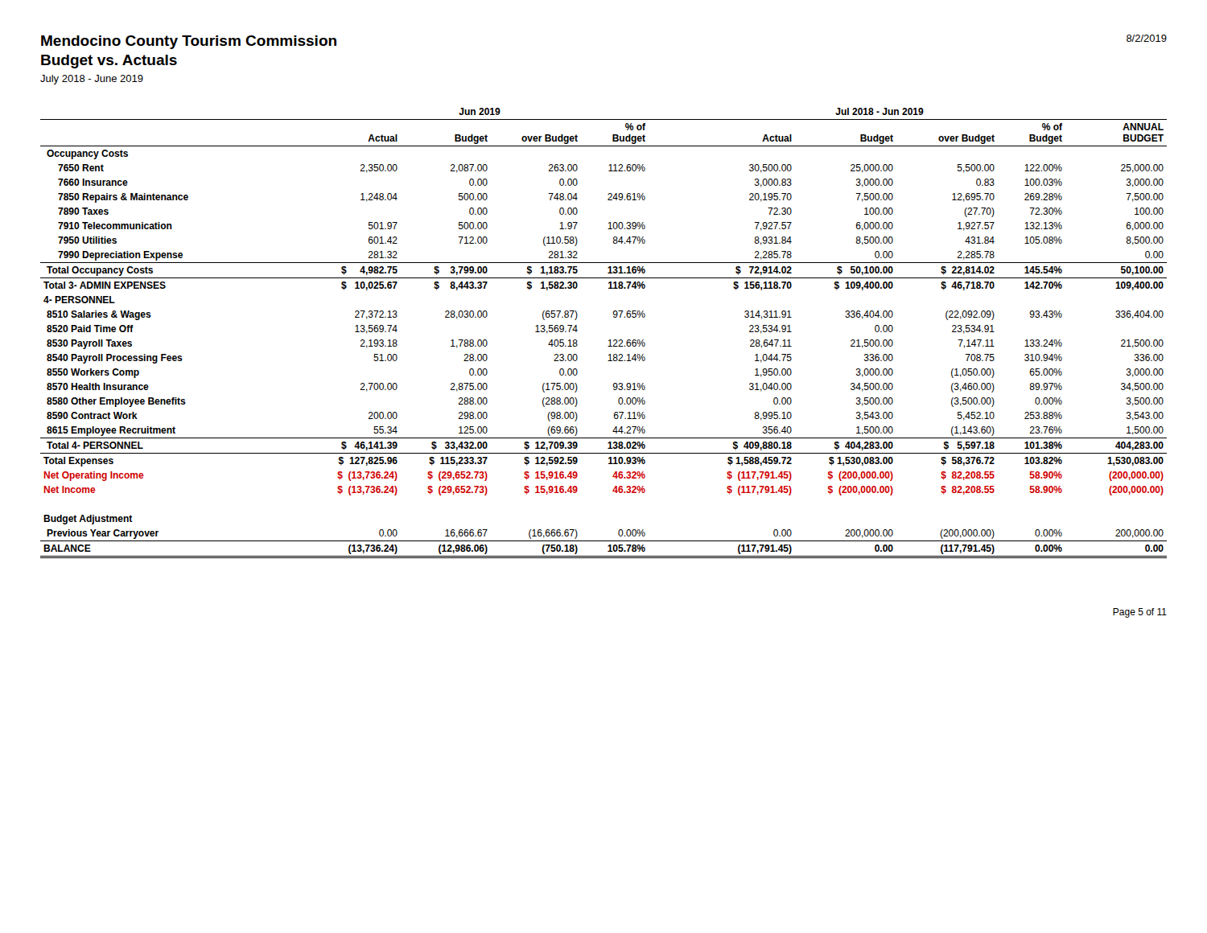8/2/2019
Mendocino County Tourism Commission
Budget vs. Actuals
July 2018 - June 2019
| | Jun 2019 | | Jul 2018 - Jun 2019 | |
| --- | --- | --- | --- | --- |
| | Actual | Budget | over Budget | % of Budget | | Actual | Budget | over Budget | % of Budget | ANNUAL BUDGET |
| Occupancy Costs | | | | | | | | | | |
| 7650 Rent | 2,350.00 | 2,087.00 | 263.00 | 112.60% | | 30,500.00 | 25,000.00 | 5,500.00 | 122.00% | 25,000.00 |
| 7660 Insurance | | 0.00 | 0.00 | | | 3,000.83 | 3,000.00 | 0.83 | 100.03% | 3,000.00 |
| 7850 Repairs & Maintenance | 1,248.04 | 500.00 | 748.04 | 249.61% | | 20,195.70 | 7,500.00 | 12,695.70 | 269.28% | 7,500.00 |
| 7890 Taxes | | 0.00 | 0.00 | | | 72.30 | 100.00 | (27.70) | 72.30% | 100.00 |
| 7910 Telecommunication | 501.97 | 500.00 | 1.97 | 100.39% | | 7,927.57 | 6,000.00 | 1,927.57 | 132.13% | 6,000.00 |
| 7950 Utilities | 601.42 | 712.00 | (110.58) | 84.47% | | 8,931.84 | 8,500.00 | 431.84 | 105.08% | 8,500.00 |
| 7990 Depreciation Expense | 281.32 | | 281.32 | | | 2,285.78 | 0.00 | 2,285.78 | | 0.00 |
| Total Occupancy Costs | $ 4,982.75 | $ 3,799.00 | $ 1,183.75 | 131.16% | | $ 72,914.02 | $ 50,100.00 | $ 22,814.02 | 145.54% | 50,100.00 |
| Total 3- ADMIN EXPENSES | $ 10,025.67 | $ 8,443.37 | $ 1,582.30 | 118.74% | | $ 156,118.70 | $ 109,400.00 | $ 46,718.70 | 142.70% | 109,400.00 |
| 4- PERSONNEL | | | | | | | | | | |
| 8510 Salaries & Wages | 27,372.13 | 28,030.00 | (657.87) | 97.65% | | 314,311.91 | 336,404.00 | (22,092.09) | 93.43% | 336,404.00 |
| 8520 Paid Time Off | 13,569.74 | | 13,569.74 | | | 23,534.91 | 0.00 | 23,534.91 | | |
| 8530 Payroll Taxes | 2,193.18 | 1,788.00 | 405.18 | 122.66% | | 28,647.11 | 21,500.00 | 7,147.11 | 133.24% | 21,500.00 |
| 8540 Payroll Processing Fees | 51.00 | 28.00 | 23.00 | 182.14% | | 1,044.75 | 336.00 | 708.75 | 310.94% | 336.00 |
| 8550 Workers Comp | | 0.00 | 0.00 | | | 1,950.00 | 3,000.00 | (1,050.00) | 65.00% | 3,000.00 |
| 8570 Health Insurance | 2,700.00 | 2,875.00 | (175.00) | 93.91% | | 31,040.00 | 34,500.00 | (3,460.00) | 89.97% | 34,500.00 |
| 8580 Other Employee Benefits | | 288.00 | (288.00) | 0.00% | | 0.00 | 3,500.00 | (3,500.00) | 0.00% | 3,500.00 |
| 8590 Contract Work | 200.00 | 298.00 | (98.00) | 67.11% | | 8,995.10 | 3,543.00 | 5,452.10 | 253.88% | 3,543.00 |
| 8615 Employee Recruitment | 55.34 | 125.00 | (69.66) | 44.27% | | 356.40 | 1,500.00 | (1,143.60) | 23.76% | 1,500.00 |
| Total 4- PERSONNEL | $ 46,141.39 | $ 33,432.00 | $ 12,709.39 | 138.02% | | $ 409,880.18 | $ 404,283.00 | $ 5,597.18 | 101.38% | 404,283.00 |
| Total Expenses | $ 127,825.96 | $ 115,233.37 | $ 12,592.59 | 110.93% | | $ 1,588,459.72 | $ 1,530,083.00 | $ 58,376.72 | 103.82% | 1,530,083.00 |
| Net Operating Income | $ (13,736.24) | $ (29,652.73) | $ 15,916.49 | 46.32% | | $ (117,791.45) | $ (200,000.00) | $ 82,208.55 | 58.90% | (200,000.00) |
| Net Income | $ (13,736.24) | $ (29,652.73) | $ 15,916.49 | 46.32% | | $ (117,791.45) | $ (200,000.00) | $ 82,208.55 | 58.90% | (200,000.00) |
| Budget Adjustment | | | | | | | | | | |
| Previous Year Carryover | 0.00 | 16,666.67 | (16,666.67) | 0.00% | | 0.00 | 200,000.00 | (200,000.00) | 0.00% | 200,000.00 |
| BALANCE | (13,736.24) | (12,986.06) | (750.18) | 105.78% | | (117,791.45) | 0.00 | (117,791.45) | 0.00% | 0.00 |
Page 5 of 11